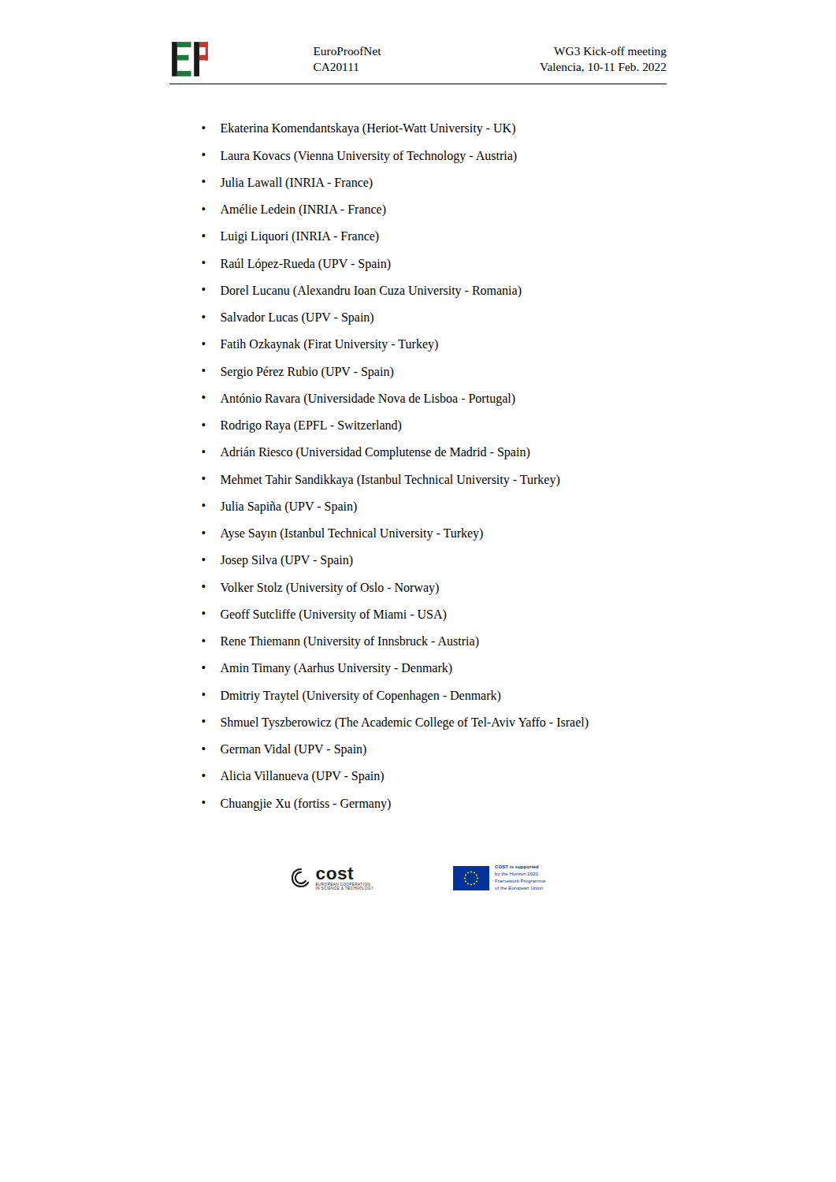EuroProofNet
CA20111
WG3 Kick-off meeting
Valencia, 10-11 Feb. 2022
Ekaterina Komendantskaya (Heriot-Watt University - UK)
Laura Kovacs (Vienna University of Technology - Austria)
Julia Lawall (INRIA - France)
Amélie Ledein (INRIA - France)
Luigi Liquori (INRIA - France)
Raúl López-Rueda (UPV - Spain)
Dorel Lucanu (Alexandru Ioan Cuza University - Romania)
Salvador Lucas (UPV - Spain)
Fatih Ozkaynak (Firat University - Turkey)
Sergio Pérez Rubio (UPV - Spain)
António Ravara (Universidade Nova de Lisboa - Portugal)
Rodrigo Raya (EPFL - Switzerland)
Adrián Riesco (Universidad Complutense de Madrid - Spain)
Mehmet Tahir Sandikkaya (Istanbul Technical University - Turkey)
Julia Sapiña (UPV - Spain)
Ayse Sayın (Istanbul Technical University - Turkey)
Josep Silva (UPV - Spain)
Volker Stolz (University of Oslo - Norway)
Geoff Sutcliffe (University of Miami - USA)
Rene Thiemann (University of Innsbruck - Austria)
Amin Timany (Aarhus University - Denmark)
Dmitriy Traytel (University of Copenhagen - Denmark)
Shmuel Tyszberowicz (The Academic College of Tel-Aviv Yaffo - Israel)
German Vidal (UPV - Spain)
Alicia Villanueva (UPV - Spain)
Chuangjie Xu (fortiss - Germany)
cost EUROPEAN COOPERATION
IN SCIENCE & TECHNOLOGY
COST is supported
by the Horizon 2020
Framework Programme
of the European Union